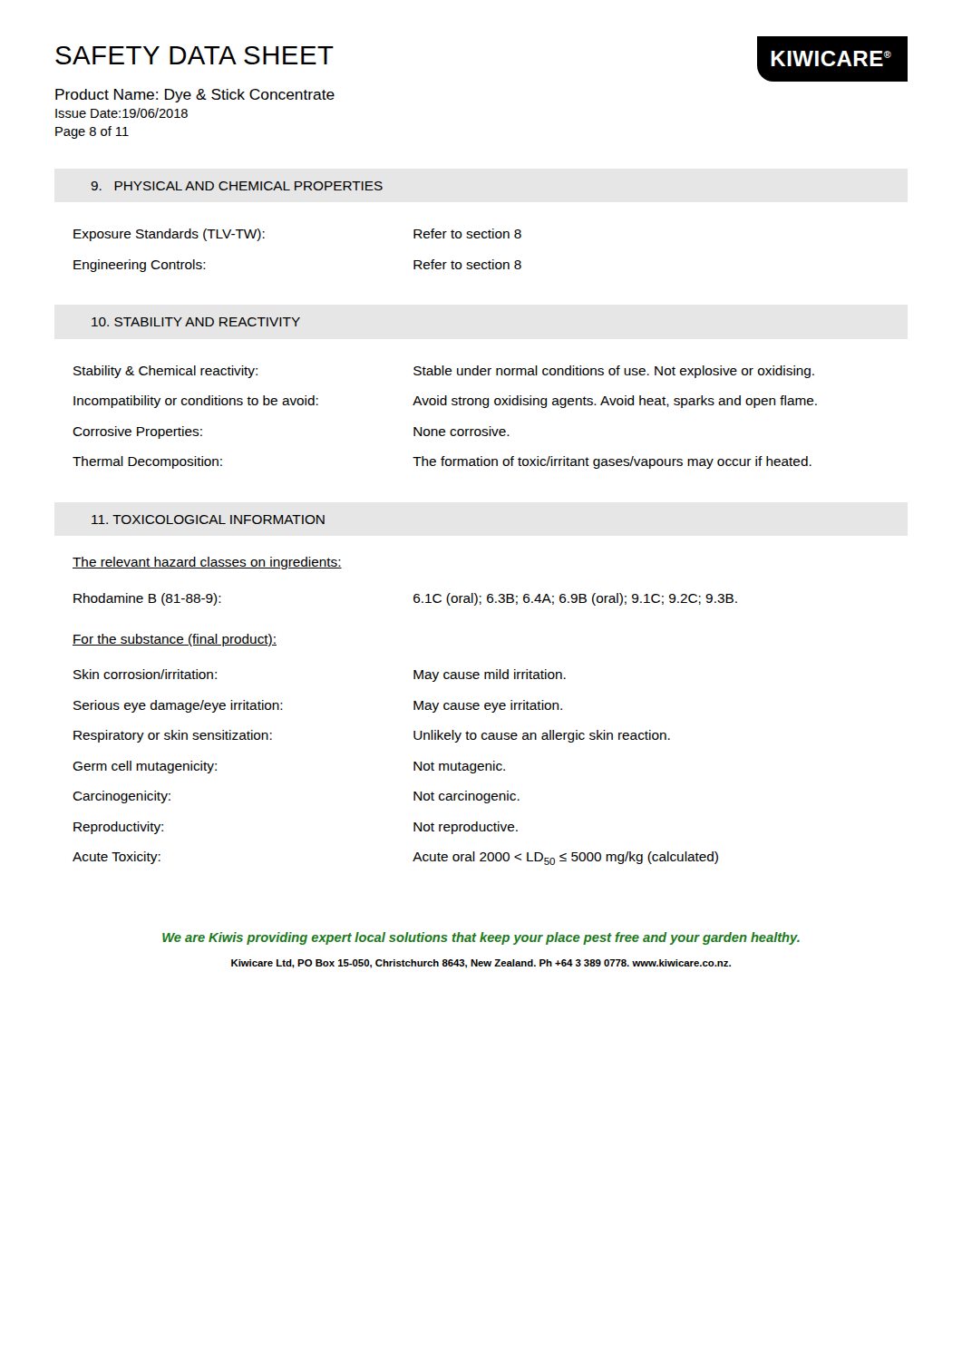KIWICARE®
SAFETY DATA SHEET
Product Name: Dye & Stick Concentrate
Issue Date:19/06/2018
Page 8 of 11
9. PHYSICAL AND CHEMICAL PROPERTIES
| Exposure Standards (TLV-TW): | Refer to section 8 |
| Engineering Controls: | Refer to section 8 |
10. STABILITY AND REACTIVITY
| Stability & Chemical reactivity: | Stable under normal conditions of use. Not explosive or oxidising. |
| Incompatibility or conditions to be avoid: | Avoid strong oxidising agents. Avoid heat, sparks and open flame. |
| Corrosive Properties: | None corrosive. |
| Thermal Decomposition: | The formation of toxic/irritant gases/vapours may occur if heated. |
11. TOXICOLOGICAL INFORMATION
The relevant hazard classes on ingredients:
| Rhodamine B (81-88-9): | 6.1C (oral); 6.3B; 6.4A; 6.9B (oral); 9.1C; 9.2C; 9.3B. |
For the substance (final product):
| Skin corrosion/irritation: | May cause mild irritation. |
| Serious eye damage/eye irritation: | May cause eye irritation. |
| Respiratory or skin sensitization: | Unlikely to cause an allergic skin reaction. |
| Germ cell mutagenicity: | Not mutagenic. |
| Carcinogenicity: | Not carcinogenic. |
| Reproductivity: | Not reproductive. |
| Acute Toxicity: | Acute oral 2000 < LD 50 ≤ 5000 mg/kg (calculated) |
We are Kiwis providing expert local solutions that keep your place pest free and your garden healthy.
Kiwicare Ltd, PO Box 15-050, Christchurch 8643, New Zealand. Ph +64 3 389 0778. www.kiwicare.co.nz.